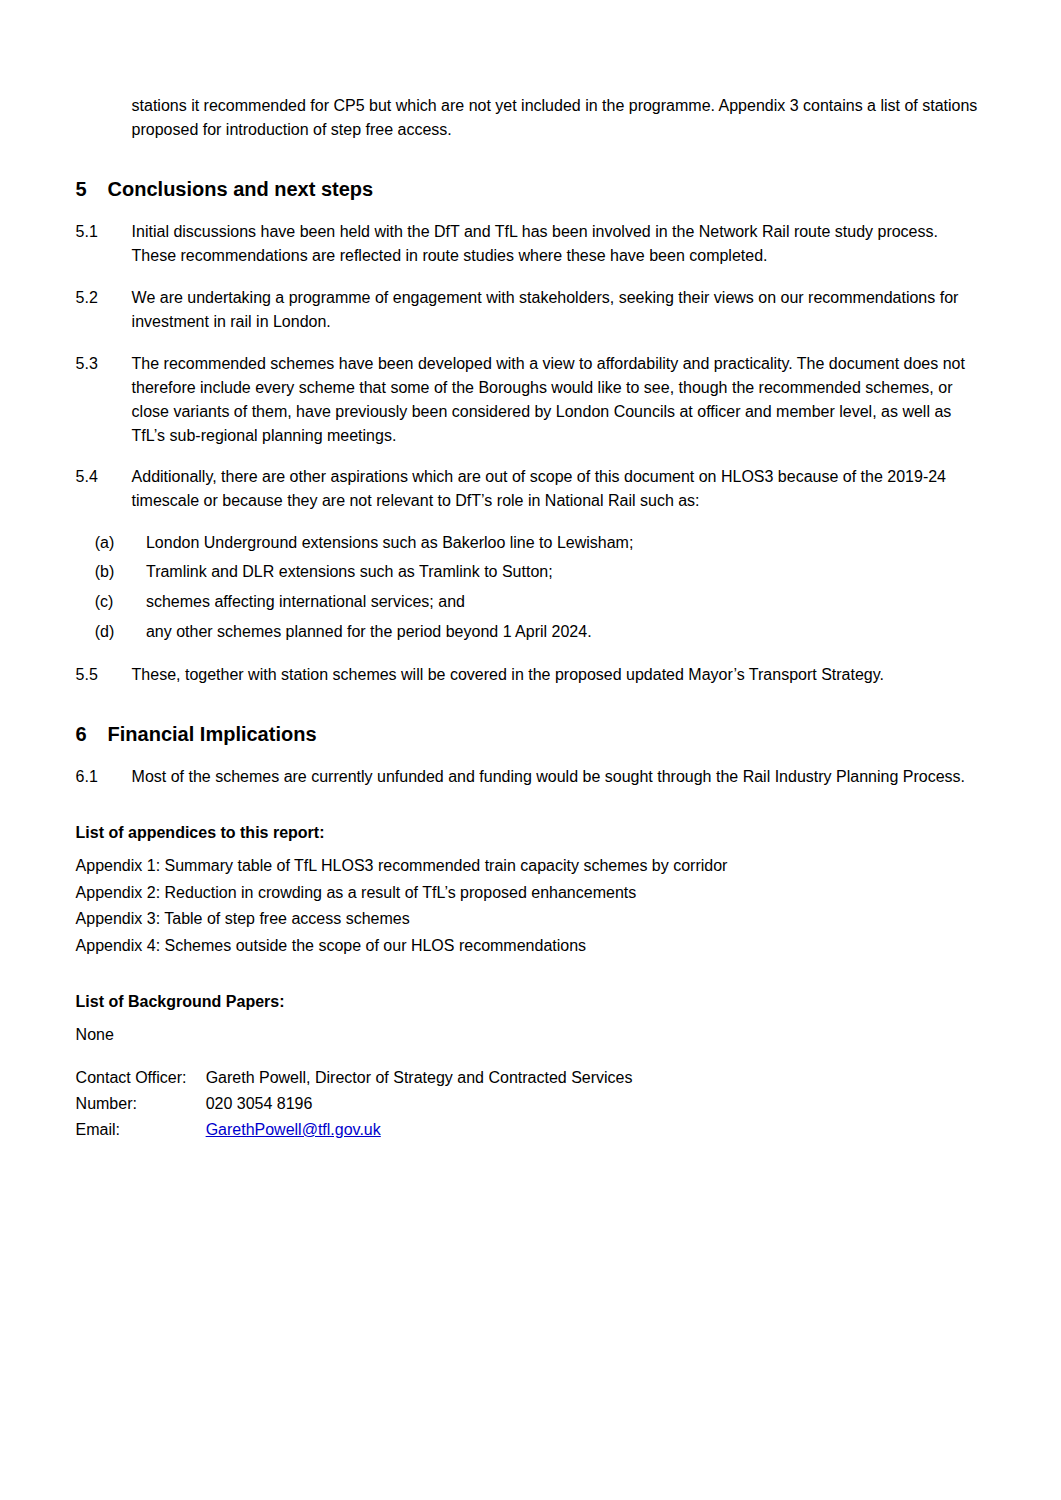stations it recommended for CP5 but which are not yet included in the programme. Appendix 3 contains a list of stations proposed for introduction of step free access.
5 Conclusions and next steps
5.1
Initial discussions have been held with the DfT and TfL has been involved in the Network Rail route study process. These recommendations are reflected in route studies where these have been completed.
5.2
We are undertaking a programme of engagement with stakeholders, seeking their views on our recommendations for investment in rail in London.
5.3
The recommended schemes have been developed with a view to affordability and practicality. The document does not therefore include every scheme that some of the Boroughs would like to see, though the recommended schemes, or close variants of them, have previously been considered by London Councils at officer and member level, as well as TfL’s sub-regional planning meetings.
5.4
Additionally, there are other aspirations which are out of scope of this document on HLOS3 because of the 2019-24 timescale or because they are not relevant to DfT’s role in National Rail such as:
(a) London Underground extensions such as Bakerloo line to Lewisham;
(b) Tramlink and DLR extensions such as Tramlink to Sutton;
(c) schemes affecting international services; and
(d) any other schemes planned for the period beyond 1 April 2024.
5.5
These, together with station schemes will be covered in the proposed updated Mayor’s Transport Strategy.
6 Financial Implications
6.1
Most of the schemes are currently unfunded and funding would be sought through the Rail Industry Planning Process.
List of appendices to this report:
Appendix 1: Summary table of TfL HLOS3 recommended train capacity schemes by corridor
Appendix 2: Reduction in crowding as a result of TfL’s proposed enhancements
Appendix 3: Table of step free access schemes
Appendix 4: Schemes outside the scope of our HLOS recommendations
List of Background Papers:
None
| Contact Officer: | Gareth Powell, Director of Strategy and Contracted Services |
| Number: | 020 3054 8196 |
| Email: | GarethPowell@tfl.gov.uk |